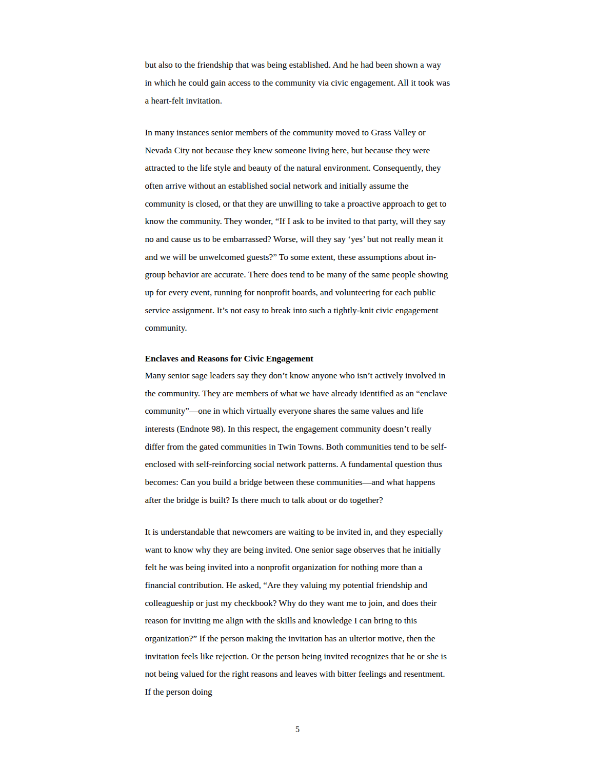but also to the friendship that was being established. And he had been shown a way in which he could gain access to the community via civic engagement. All it took was a heart-felt invitation.
In many instances senior members of the community moved to Grass Valley or Nevada City not because they knew someone living here, but because they were attracted to the life style and beauty of the natural environment. Consequently, they often arrive without an established social network and initially assume the community is closed, or that they are unwilling to take a proactive approach to get to know the community. They wonder, “If I ask to be invited to that party, will they say no and cause us to be embarrassed? Worse, will they say ‘yes’ but not really mean it and we will be unwelcomed guests?” To some extent, these assumptions about in-group behavior are accurate. There does tend to be many of the same people showing up for every event, running for nonprofit boards, and volunteering for each public service assignment. It’s not easy to break into such a tightly-knit civic engagement community.
Enclaves and Reasons for Civic Engagement
Many senior sage leaders say they don’t know anyone who isn’t actively involved in the community. They are members of what we have already identified as an “enclave community”—one in which virtually everyone shares the same values and life interests (Endnote 98). In this respect, the engagement community doesn’t really differ from the gated communities in Twin Towns. Both communities tend to be self-enclosed with self-reinforcing social network patterns. A fundamental question thus becomes: Can you build a bridge between these communities—and what happens after the bridge is built? Is there much to talk about or do together?
It is understandable that newcomers are waiting to be invited in, and they especially want to know why they are being invited. One senior sage observes that he initially felt he was being invited into a nonprofit organization for nothing more than a financial contribution. He asked, “Are they valuing my potential friendship and colleagueship or just my checkbook? Why do they want me to join, and does their reason for inviting me align with the skills and knowledge I can bring to this organization?” If the person making the invitation has an ulterior motive, then the invitation feels like rejection. Or the person being invited recognizes that he or she is not being valued for the right reasons and leaves with bitter feelings and resentment. If the person doing
5